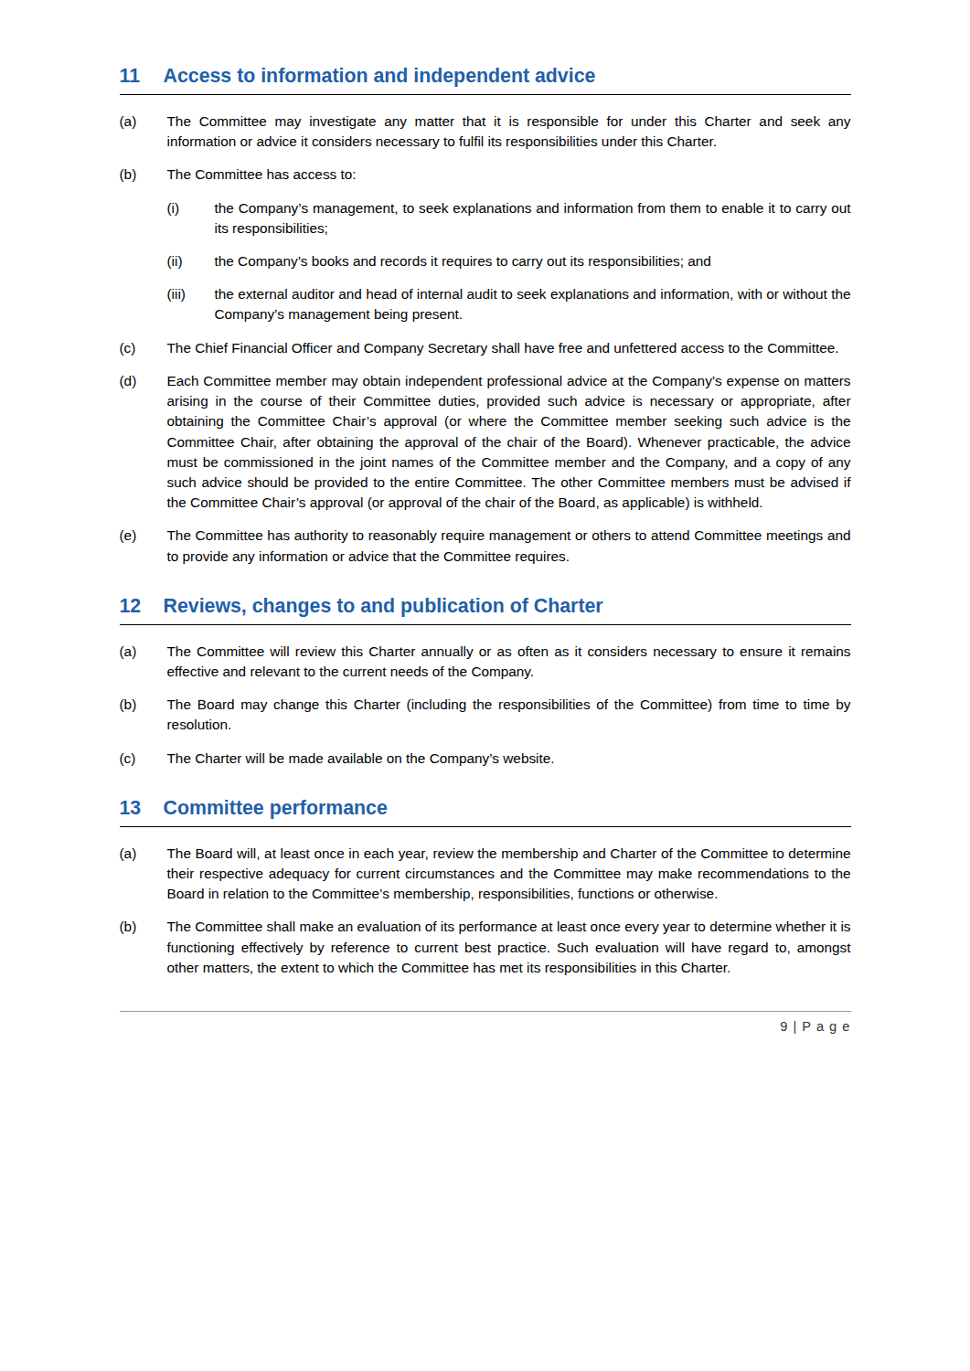11 Access to information and independent advice
(a)
The Committee may investigate any matter that it is responsible for under this Charter and seek any information or advice it considers necessary to fulfil its responsibilities under this Charter.
(b)
The Committee has access to:
(i)
the Company’s management, to seek explanations and information from them to enable it to carry out its responsibilities;
(ii)
the Company’s books and records it requires to carry out its responsibilities; and
(iii)
the external auditor and head of internal audit to seek explanations and information, with or without the Company’s management being present.
(c)
The Chief Financial Officer and Company Secretary shall have free and unfettered access to the Committee.
(d)
Each Committee member may obtain independent professional advice at the Company’s expense on matters arising in the course of their Committee duties, provided such advice is necessary or appropriate, after obtaining the Committee Chair’s approval (or where the Committee member seeking such advice is the Committee Chair, after obtaining the approval of the chair of the Board). Whenever practicable, the advice must be commissioned in the joint names of the Committee member and the Company, and a copy of any such advice should be provided to the entire Committee. The other Committee members must be advised if the Committee Chair’s approval (or approval of the chair of the Board, as applicable) is withheld.
(e)
The Committee has authority to reasonably require management or others to attend Committee meetings and to provide any information or advice that the Committee requires.
12 Reviews, changes to and publication of Charter
(a)
The Committee will review this Charter annually or as often as it considers necessary to ensure it remains effective and relevant to the current needs of the Company.
(b)
The Board may change this Charter (including the responsibilities of the Committee) from time to time by resolution.
(c)
The Charter will be made available on the Company’s website.
13 Committee performance
(a)
The Board will, at least once in each year, review the membership and Charter of the Committee to determine their respective adequacy for current circumstances and the Committee may make recommendations to the Board in relation to the Committee’s membership, responsibilities, functions or otherwise.
(b)
The Committee shall make an evaluation of its performance at least once every year to determine whether it is functioning effectively by reference to current best practice. Such evaluation will have regard to, amongst other matters, the extent to which the Committee has met its responsibilities in this Charter.
9 | P a g e